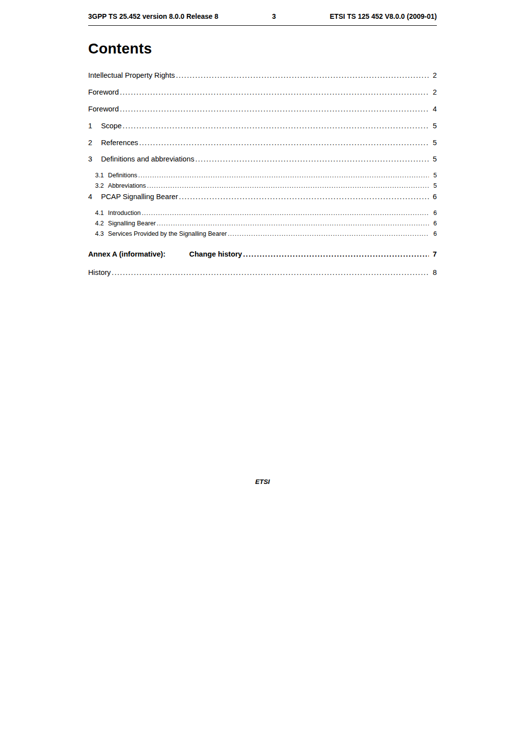3GPP TS 25.452 version 8.0.0 Release 8
3
ETSI TS 125 452 V8.0.0 (2009-01)
Contents
Intellectual Property Rights .................................................................................................................................. 2
Foreword ............................................................................................................................................................. 2
Foreword ............................................................................................................................................................. 4
1 Scope ....................................................................................................................................................... 5
2 References ............................................................................................................................................... 5
3 Definitions and abbreviations ......................................................................................................................... 5
3.1 Definitions ............................................................................................................................................................. 5
3.2 Abbreviations ......................................................................................................................................................... 5
4 PCAP Signalling Bearer .................................................................................................................................. 6
4.1 Introduction ............................................................................................................................................................ 6
4.2 Signalling Bearer ................................................................................................................................................... 6
4.3 Services Provided by the Signalling Bearer ....................................................................................................... 6
Annex A (informative): Change history .............................................................................................. 7
History ............................................................................................................................................................... 8
ETSI